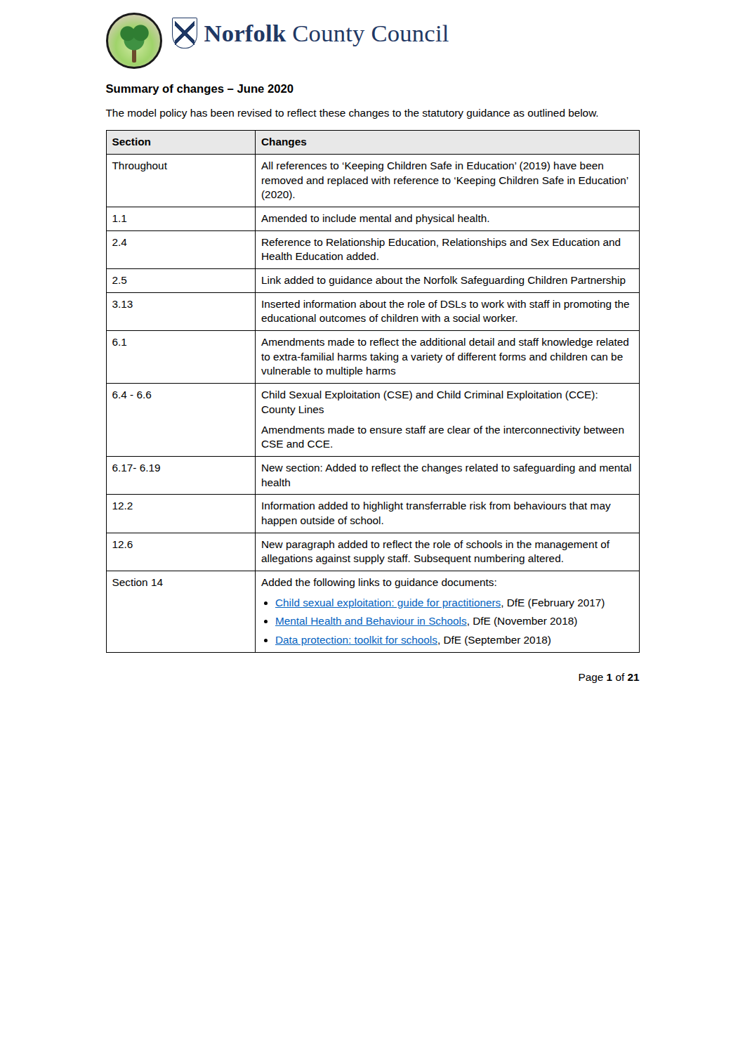Norfolk County Council
Summary of changes – June 2020
The model policy has been revised to reflect these changes to the statutory guidance as outlined below.
| Section | Changes |
| --- | --- |
| Throughout | All references to ‘Keeping Children Safe in Education’ (2019) have been removed and replaced with reference to ‘Keeping Children Safe in Education’ (2020). |
| 1.1 | Amended to include mental and physical health. |
| 2.4 | Reference to Relationship Education, Relationships and Sex Education and Health Education added. |
| 2.5 | Link added to guidance about the Norfolk Safeguarding Children Partnership |
| 3.13 | Inserted information about the role of DSLs to work with staff in promoting the educational outcomes of children with a social worker. |
| 6.1 | Amendments made to reflect the additional detail and staff knowledge related to extra-familial harms taking a variety of different forms and children can be vulnerable to multiple harms |
| 6.4 - 6.6 | Child Sexual Exploitation (CSE) and Child Criminal Exploitation (CCE): County Lines Amendments made to ensure staff are clear of the interconnectivity between CSE and CCE. |
| 6.17- 6.19 | New section: Added to reflect the changes related to safeguarding and mental health |
| 12.2 | Information added to highlight transferrable risk from behaviours that may happen outside of school. |
| 12.6 | New paragraph added to reflect the role of schools in the management of allegations against supply staff. Subsequent numbering altered. |
| Section 14 | Added the following links to guidance documents: Child sexual exploitation: guide for practitioners , DfE (February 2017) Mental Health and Behaviour in Schools , DfE (November 2018) Data protection: toolkit for schools , DfE (September 2018) |
Page 1 of 21